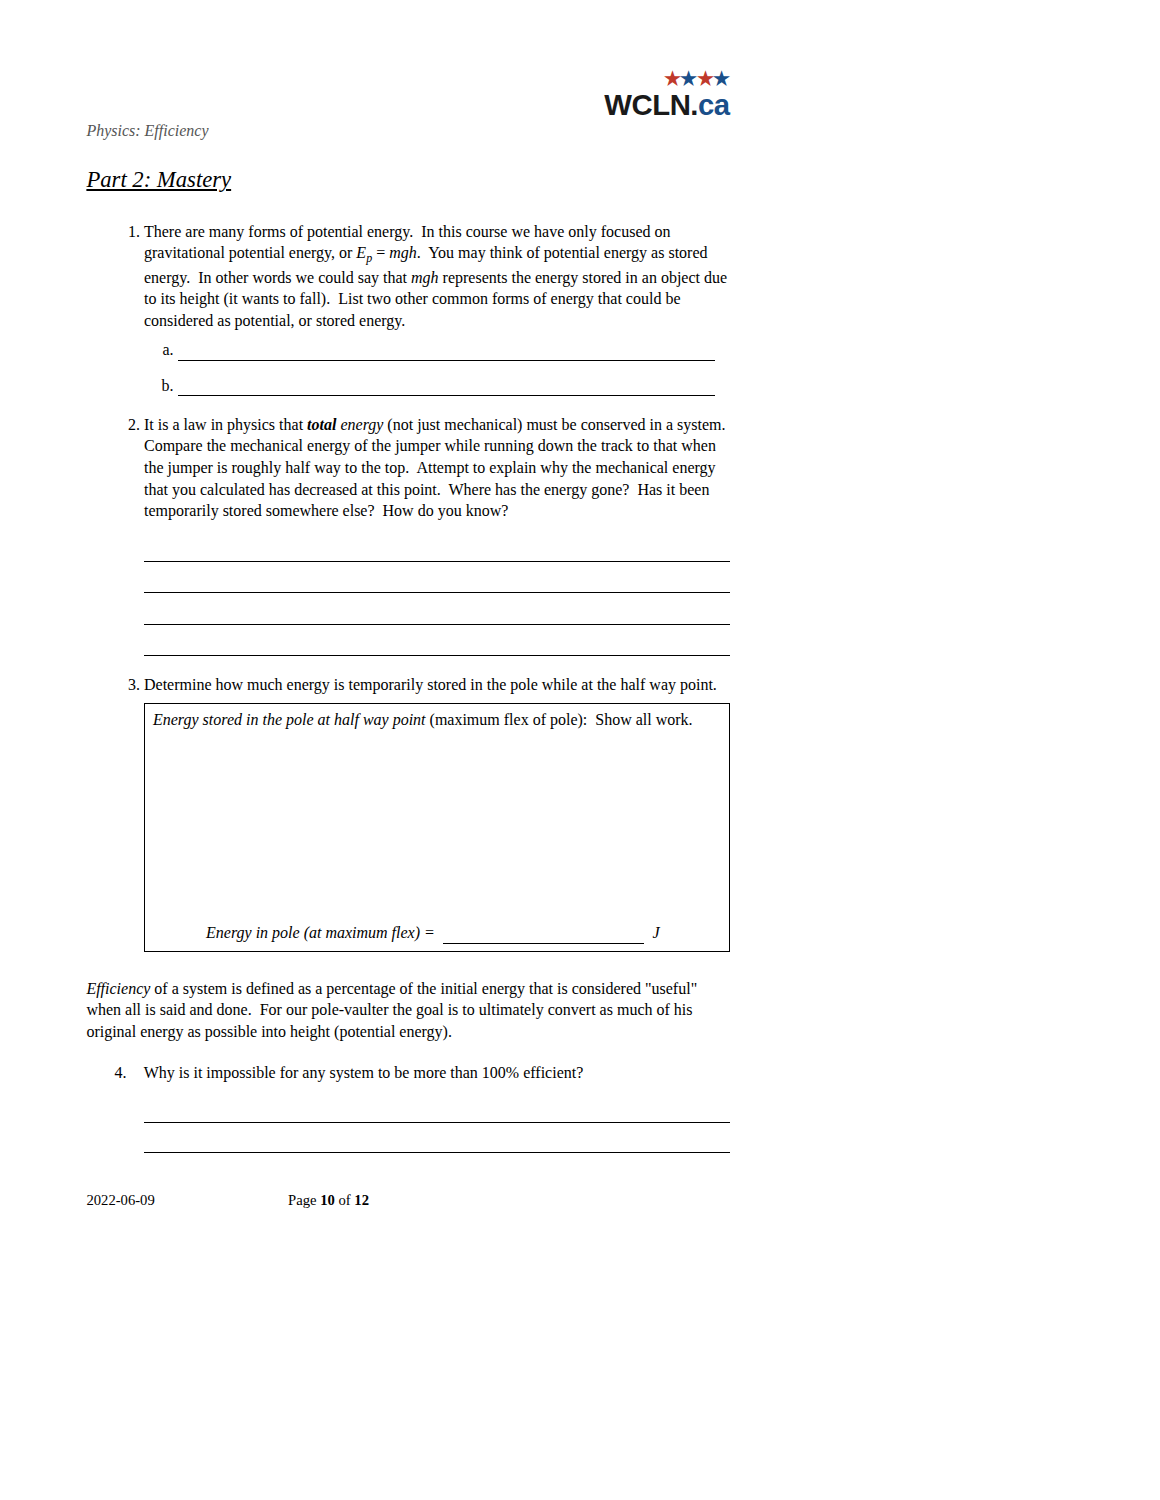★★★★ WCLN. ca
Physics: Efficiency
Part 2: Mastery
There are many forms of potential energy. In this course we have only focused on gravitational potential energy, or Ep = mgh. You may think of potential energy as stored energy. In other words we could say that mgh represents the energy stored in an object due to its height (it wants to fall). List two other common forms of energy that could be considered as potential, or stored energy.
It is a law in physics that total energy (not just mechanical) must be conserved in a system. Compare the mechanical energy of the jumper while running down the track to that when the jumper is roughly half way to the top. Attempt to explain why the mechanical energy that you calculated has decreased at this point. Where has the energy gone? Has it been temporarily stored somewhere else? How do you know?
Determine how much energy is temporarily stored in the pole while at the half way point.
Energy stored in the pole at half way point (maximum flex of pole): Show all work.
Energy in pole (at maximum flex) = J
Efficiency of a system is defined as a percentage of the initial energy that is considered "useful" when all is said and done. For our pole-vaulter the goal is to ultimately convert as much of his original energy as possible into height (potential energy).
Why is it impossible for any system to be more than 100% efficient?
2022-06-09
Page 10 of 12